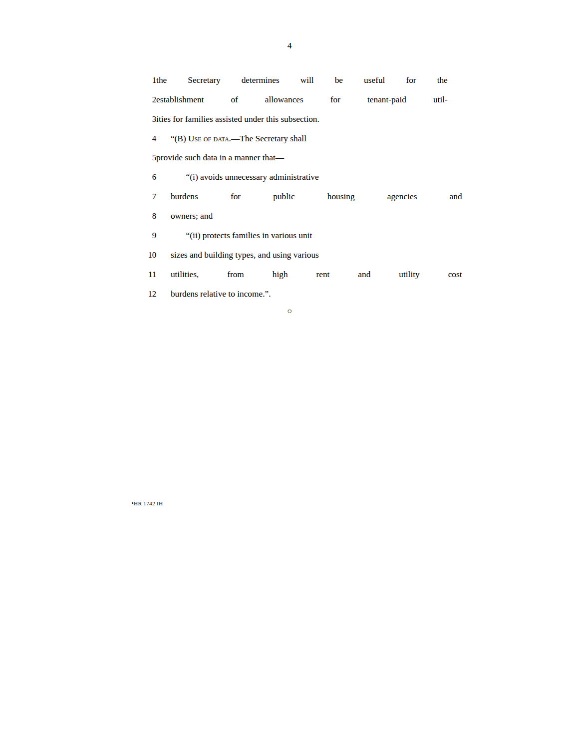4
| 1 | the Secretary determines will be useful for the |
| 2 | establishment of allowances for tenant-paid util- |
| 3 | ities for families assisted under this subsection. |
| 4 | “(B) U se of data .—The Secretary shall |
| 5 | provide such data in a manner that— |
| 6 | “(i) avoids unnecessary administrative |
| 7 | burdens for public housing agencies and |
| 8 | owners; and |
| 9 | “(ii) protects families in various unit |
| 10 | sizes and building types, and using various |
| 11 | utilities, from high rent and utility cost |
| 12 | burdens relative to income.”. |
○
•HR 1742 IH